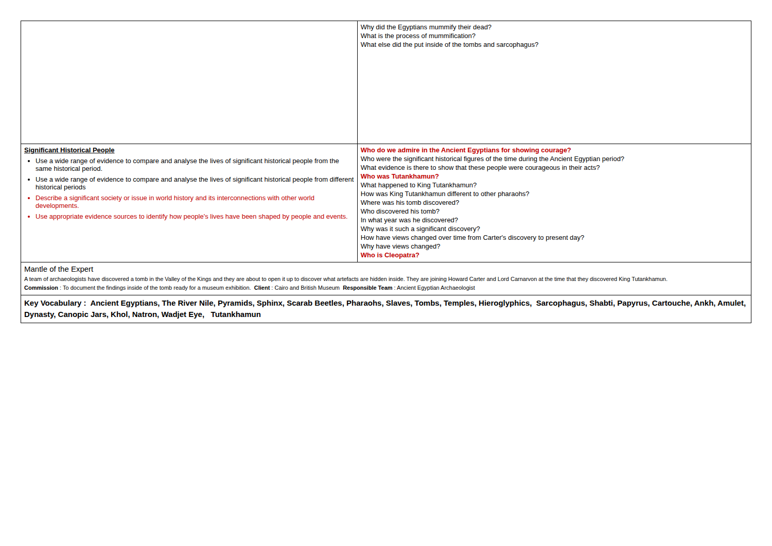| | Why did the Egyptians mummify their dead? What is the process of mummification? What else did the put inside of the tombs and sarcophagus? |
| Significant Historical People Use a wide range of evidence to compare and analyse the lives of significant historical people from the same historical period. Use a wide range of evidence to compare and analyse the lives of significant historical people from different historical periods Describe a significant society or issue in world history and its interconnections with other world developments. Use appropriate evidence sources to identify how people's lives have been shaped by people and events. | Who do we admire in the Ancient Egyptians for showing courage? Who were the significant historical figures of the time during the Ancient Egyptian period? What evidence is there to show that these people were courageous in their acts? Who was Tutankhamun? What happened to King Tutankhamun? How was King Tutankhamun different to other pharaohs? Where was his tomb discovered? Who discovered his tomb? In what year was he discovered? Why was it such a significant discovery? How have views changed over time from Carter's discovery to present day? Why have views changed? Who is Cleopatra? |
| Mantle of the Expert A team of archaeologists have discovered a tomb in the Valley of the Kings and they are about to open it up to discover what artefacts are hidden inside. They are joining Howard Carter and Lord Carnarvon at the time that they discovered King Tutankhamun. Commission : To document the findings inside of the tomb ready for a museum exhibition. Client : Cairo and British Museum Responsible Team : Ancient Egyptian Archaeologist |
| Key Vocabulary : Ancient Egyptians, The River Nile, Pyramids, Sphinx, Scarab Beetles, Pharaohs, Slaves, Tombs, Temples, Hieroglyphics, Sarcophagus, Shabti, Papyrus, Cartouche, Ankh, Amulet, Dynasty, Canopic Jars, Khol, Natron, Wadjet Eye, Tutankhamun |